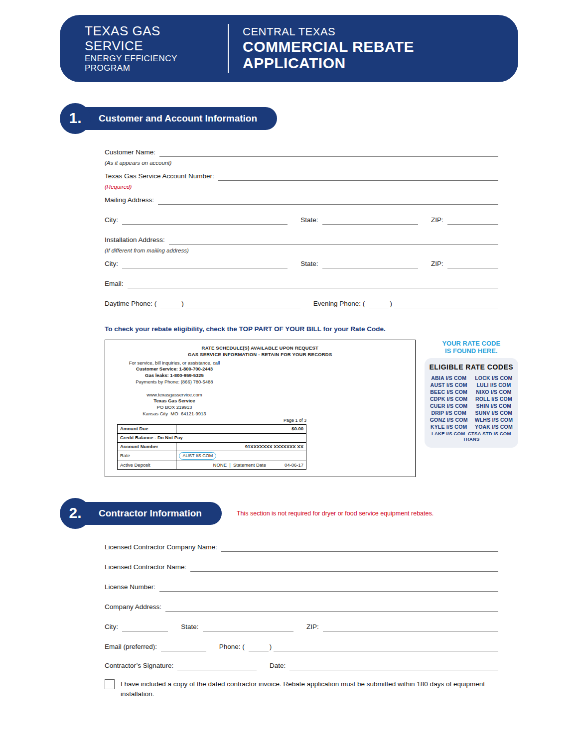TEXAS GAS SERVICE
ENERGY EFFICIENCY PROGRAM
CENTRAL TEXAS
COMMERCIAL REBATE APPLICATION
1.
Customer and Account Information
Customer Name:
(As it appears on account)
Texas Gas Service Account Number:
(Required)
Mailing Address:
City:
State:
ZIP:
Installation Address:
(If different from mailing address)
City:
State:
ZIP:
Email:
Daytime Phone: (
)
Evening Phone: (
)
To check your rebate eligibility, check the TOP PART OF YOUR BILL for your Rate Code.
RATE SCHEDULE(S) AVAILABLE UPON REQUEST
GAS SERVICE INFORMATION - RETAIN FOR YOUR RECORDS
For service, bill inquiries, or assistance, call
Customer Service: 1-800-700-2443
Gas leaks: 1-800-959-5325
Payments by Phone: (866) 780-5488
www.texasgasservice.com
Texas Gas Service
PO BOX 219913
Kansas City MO 64121-9913
Page 1 of 3
| Amount Due | $0.00 |
| Credit Balance - Do Not Pay |
| Account Number | 91XXXXXXX XXXXXXX XX |
| Rate | AUST I/S COM |
| Active Deposit | NONE / Statement Date 04-06-17 |
YOUR RATE CODE
IS FOUND HERE.
ELIGIBLE RATE CODES
ABIA I/S COM
LOCK I/S COM
AUST I/S COM
LULI I/S COM
BEEC I/S COM
NIXO I/S COM
CDPK I/S COM
ROLL I/S COM
CUER I/S COM
SHIN I/S COM
DRIP I/S COM
SUNV I/S COM
GONZ I/S COM
WLHS I/S COM
KYLE I/S COM
YOAK I/S COM
LAKE I/S COM CTSA STD IS COM TRANS
2.
Contractor Information
This section is not required for dryer or food service equipment rebates.
Licensed Contractor Company Name:
Licensed Contractor Name:
License Number:
Company Address:
City:
State:
ZIP:
Email (preferred):
Phone: (
)
Contractor’s Signature:
Date:
I have included a copy of the dated contractor invoice. Rebate application must be submitted within 180 days of equipment installation.